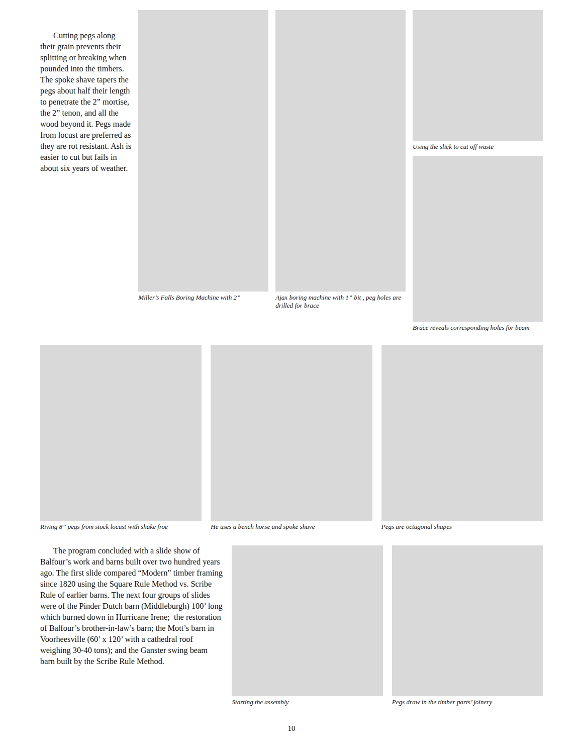Cutting pegs along their grain prevents their splitting or breaking when pounded into the timbers. The spoke shave tapers the pegs about half their length to penetrate the 2” mortise, the 2” tenon, and all the wood beyond it. Pegs made from locust are preferred as they are rot resistant. Ash is easier to cut but fails in about six years of weather.
Miller’s Falls Boring Machine with 2”
Ajax boring machine with 1” bit , peg holes are drilled for brace
Using the slick to cut off waste
Brace reveals corresponding holes for beam
Riving 8” pegs from stock locust with shake froe
He uses a bench horse and spoke shave
Pegs are octagonal shapes
The program concluded with a slide show of Balfour’s work and barns built over two hundred years ago. The first slide compared “Modern” timber framing since 1820 using the Square Rule Method vs. Scribe Rule of earlier barns. The next four groups of slides were of the Pinder Dutch barn (Middleburgh) 100’ long which burned down in Hurricane Irene; the restoration of Balfour’s brother-in-law’s barn; the Mott’s barn in Voorheesville (60’ x 120’ with a cathedral roof weighing 30-40 tons); and the Ganster swing beam barn built by the Scribe Rule Method.
Starting the assembly
Pegs draw in the timber parts’ joinery
10